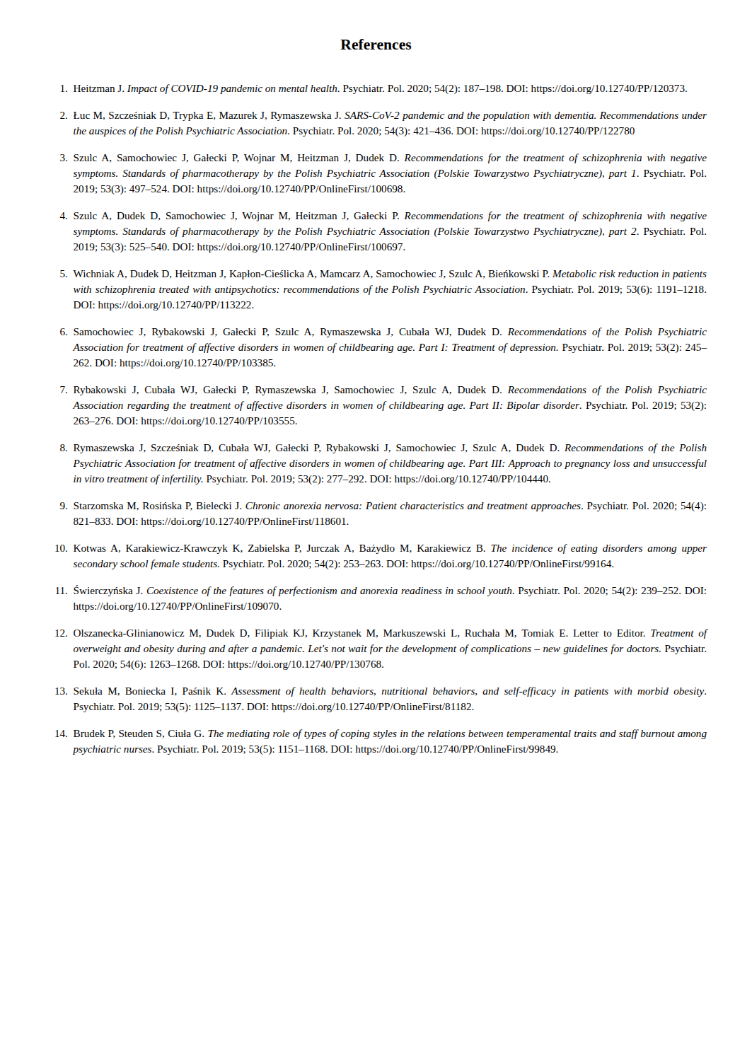References
Heitzman J. Impact of COVID-19 pandemic on mental health. Psychiatr. Pol. 2020; 54(2): 187–198. DOI: https://doi.org/10.12740/PP/120373.
Łuc M, Szcześniak D, Trypka E, Mazurek J, Rymaszewska J. SARS-CoV-2 pandemic and the population with dementia. Recommendations under the auspices of the Polish Psychiatric Association. Psychiatr. Pol. 2020; 54(3): 421–436. DOI: https://doi.org/10.12740/PP/122780
Szulc A, Samochowiec J, Gałecki P, Wojnar M, Heitzman J, Dudek D. Recommendations for the treatment of schizophrenia with negative symptoms. Standards of pharmacotherapy by the Polish Psychiatric Association (Polskie Towarzystwo Psychiatryczne), part 1. Psychiatr. Pol. 2019; 53(3): 497–524. DOI: https://doi.org/10.12740/PP/OnlineFirst/100698.
Szulc A, Dudek D, Samochowiec J, Wojnar M, Heitzman J, Gałecki P. Recommendations for the treatment of schizophrenia with negative symptoms. Standards of pharmacotherapy by the Polish Psychiatric Association (Polskie Towarzystwo Psychiatryczne), part 2. Psychiatr. Pol. 2019; 53(3): 525–540. DOI: https://doi.org/10.12740/PP/OnlineFirst/100697.
Wichniak A, Dudek D, Heitzman J, Kapłon-Cieślicka A, Mamcarz A, Samochowiec J, Szulc A, Bieńkowski P. Metabolic risk reduction in patients with schizophrenia treated with antipsychotics: recommendations of the Polish Psychiatric Association. Psychiatr. Pol. 2019; 53(6): 1191–1218. DOI: https://doi.org/10.12740/PP/113222.
Samochowiec J, Rybakowski J, Gałecki P, Szulc A, Rymaszewska J, Cubała WJ, Dudek D. Recommendations of the Polish Psychiatric Association for treatment of affective disorders in women of childbearing age. Part I: Treatment of depression. Psychiatr. Pol. 2019; 53(2): 245–262. DOI: https://doi.org/10.12740/PP/103385.
Rybakowski J, Cubała WJ, Gałecki P, Rymaszewska J, Samochowiec J, Szulc A, Dudek D. Recommendations of the Polish Psychiatric Association regarding the treatment of affective disorders in women of childbearing age. Part II: Bipolar disorder. Psychiatr. Pol. 2019; 53(2): 263–276. DOI: https://doi.org/10.12740/PP/103555.
Rymaszewska J, Szcześniak D, Cubała WJ, Gałecki P, Rybakowski J, Samochowiec J, Szulc A, Dudek D. Recommendations of the Polish Psychiatric Association for treatment of affective disorders in women of childbearing age. Part III: Approach to pregnancy loss and unsuccessful in vitro treatment of infertility. Psychiatr. Pol. 2019; 53(2): 277–292. DOI: https://doi.org/10.12740/PP/104440.
Starzomska M, Rosińska P, Bielecki J. Chronic anorexia nervosa: Patient characteristics and treatment approaches. Psychiatr. Pol. 2020; 54(4): 821–833. DOI: https://doi.org/10.12740/PP/OnlineFirst/118601.
Kotwas A, Karakiewicz-Krawczyk K, Zabielska P, Jurczak A, Bażydło M, Karakiewicz B. The incidence of eating disorders among upper secondary school female students. Psychiatr. Pol. 2020; 54(2): 253–263. DOI: https://doi.org/10.12740/PP/OnlineFirst/99164.
Świerczyńska J. Coexistence of the features of perfectionism and anorexia readiness in school youth. Psychiatr. Pol. 2020; 54(2): 239–252. DOI: https://doi.org/10.12740/PP/OnlineFirst/109070.
Olszanecka-Glinianowicz M, Dudek D, Filipiak KJ, Krzystanek M, Markuszewski L, Ruchała M, Tomiak E. Letter to Editor. Treatment of overweight and obesity during and after a pandemic. Let's not wait for the development of complications – new guidelines for doctors. Psychiatr. Pol. 2020; 54(6): 1263–1268. DOI: https://doi.org/10.12740/PP/130768.
Sekuła M, Boniecka I, Paśnik K. Assessment of health behaviors, nutritional behaviors, and self-efficacy in patients with morbid obesity. Psychiatr. Pol. 2019; 53(5): 1125–1137. DOI: https://doi.org/10.12740/PP/OnlineFirst/81182.
Brudek P, Steuden S, Ciuła G. The mediating role of types of coping styles in the relations between temperamental traits and staff burnout among psychiatric nurses. Psychiatr. Pol. 2019; 53(5): 1151–1168. DOI: https://doi.org/10.12740/PP/OnlineFirst/99849.